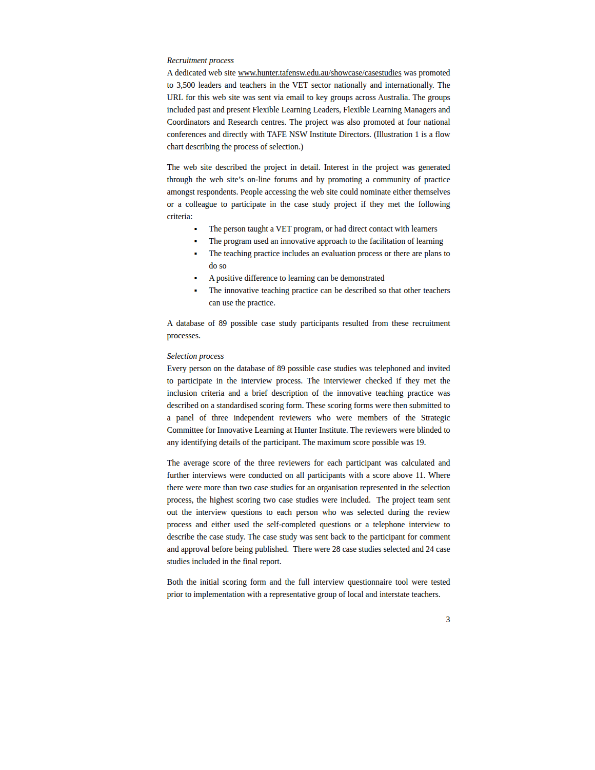Recruitment process
A dedicated web site www.hunter.tafensw.edu.au/showcase/casestudies was promoted to 3,500 leaders and teachers in the VET sector nationally and internationally. The URL for this web site was sent via email to key groups across Australia. The groups included past and present Flexible Learning Leaders, Flexible Learning Managers and Coordinators and Research centres. The project was also promoted at four national conferences and directly with TAFE NSW Institute Directors. (Illustration 1 is a flow chart describing the process of selection.)
The web site described the project in detail. Interest in the project was generated through the web site’s on-line forums and by promoting a community of practice amongst respondents. People accessing the web site could nominate either themselves or a colleague to participate in the case study project if they met the following criteria:
The person taught a VET program, or had direct contact with learners
The program used an innovative approach to the facilitation of learning
The teaching practice includes an evaluation process or there are plans to do so
A positive difference to learning can be demonstrated
The innovative teaching practice can be described so that other teachers can use the practice.
A database of 89 possible case study participants resulted from these recruitment processes.
Selection process
Every person on the database of 89 possible case studies was telephoned and invited to participate in the interview process. The interviewer checked if they met the inclusion criteria and a brief description of the innovative teaching practice was described on a standardised scoring form. These scoring forms were then submitted to a panel of three independent reviewers who were members of the Strategic Committee for Innovative Learning at Hunter Institute. The reviewers were blinded to any identifying details of the participant. The maximum score possible was 19.
The average score of the three reviewers for each participant was calculated and further interviews were conducted on all participants with a score above 11. Where there were more than two case studies for an organisation represented in the selection process, the highest scoring two case studies were included. The project team sent out the interview questions to each person who was selected during the review process and either used the self-completed questions or a telephone interview to describe the case study. The case study was sent back to the participant for comment and approval before being published. There were 28 case studies selected and 24 case studies included in the final report.
Both the initial scoring form and the full interview questionnaire tool were tested prior to implementation with a representative group of local and interstate teachers.
3